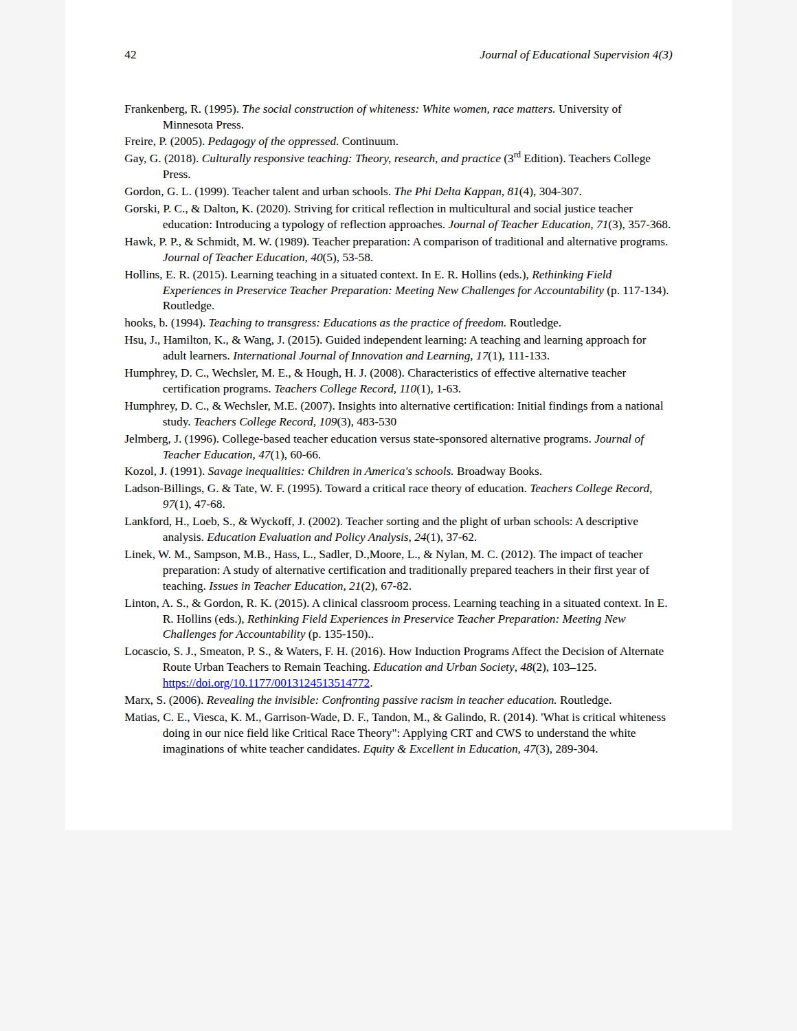42 Journal of Educational Supervision 4(3)
Frankenberg, R. (1995). The social construction of whiteness: White women, race matters. University of Minnesota Press.
Freire, P. (2005). Pedagogy of the oppressed. Continuum.
Gay, G. (2018). Culturally responsive teaching: Theory, research, and practice (3rd Edition). Teachers College Press.
Gordon, G. L. (1999). Teacher talent and urban schools. The Phi Delta Kappan, 81(4), 304-307.
Gorski, P. C., & Dalton, K. (2020). Striving for critical reflection in multicultural and social justice teacher education: Introducing a typology of reflection approaches. Journal of Teacher Education, 71(3), 357-368.
Hawk, P. P., & Schmidt, M. W. (1989). Teacher preparation: A comparison of traditional and alternative programs. Journal of Teacher Education, 40(5), 53-58.
Hollins, E. R. (2015). Learning teaching in a situated context. In E. R. Hollins (eds.), Rethinking Field Experiences in Preservice Teacher Preparation: Meeting New Challenges for Accountability (p. 117-134). Routledge.
hooks, b. (1994). Teaching to transgress: Educations as the practice of freedom. Routledge.
Hsu, J., Hamilton, K., & Wang, J. (2015). Guided independent learning: A teaching and learning approach for adult learners. International Journal of Innovation and Learning, 17(1), 111-133.
Humphrey, D. C., Wechsler, M. E., & Hough, H. J. (2008). Characteristics of effective alternative teacher certification programs. Teachers College Record, 110(1), 1-63.
Humphrey, D. C., & Wechsler, M.E. (2007). Insights into alternative certification: Initial findings from a national study. Teachers College Record, 109(3), 483-530
Jelmberg, J. (1996). College-based teacher education versus state-sponsored alternative programs. Journal of Teacher Education, 47(1), 60-66.
Kozol, J. (1991). Savage inequalities: Children in America's schools. Broadway Books.
Ladson-Billings, G. & Tate, W. F. (1995). Toward a critical race theory of education. Teachers College Record, 97(1), 47-68.
Lankford, H., Loeb, S., & Wyckoff, J. (2002). Teacher sorting and the plight of urban schools: A descriptive analysis. Education Evaluation and Policy Analysis, 24(1), 37-62.
Linek, W. M., Sampson, M.B., Hass, L., Sadler, D.,Moore, L., & Nylan, M. C. (2012). The impact of teacher preparation: A study of alternative certification and traditionally prepared teachers in their first year of teaching. Issues in Teacher Education, 21(2), 67-82.
Linton, A. S., & Gordon, R. K. (2015). A clinical classroom process. Learning teaching in a situated context. In E. R. Hollins (eds.), Rethinking Field Experiences in Preservice Teacher Preparation: Meeting New Challenges for Accountability (p. 135-150)..
Locascio, S. J., Smeaton, P. S., & Waters, F. H. (2016). How Induction Programs Affect the Decision of Alternate Route Urban Teachers to Remain Teaching. Education and Urban Society, 48(2), 103–125. https://doi.org/10.1177/0013124513514772.
Marx, S. (2006). Revealing the invisible: Confronting passive racism in teacher education. Routledge.
Matias, C. E., Viesca, K. M., Garrison-Wade, D. F., Tandon, M., & Galindo, R. (2014). 'What is critical whiteness doing in our nice field like Critical Race Theory": Applying CRT and CWS to understand the white imaginations of white teacher candidates. Equity & Excellent in Education, 47(3), 289-304.